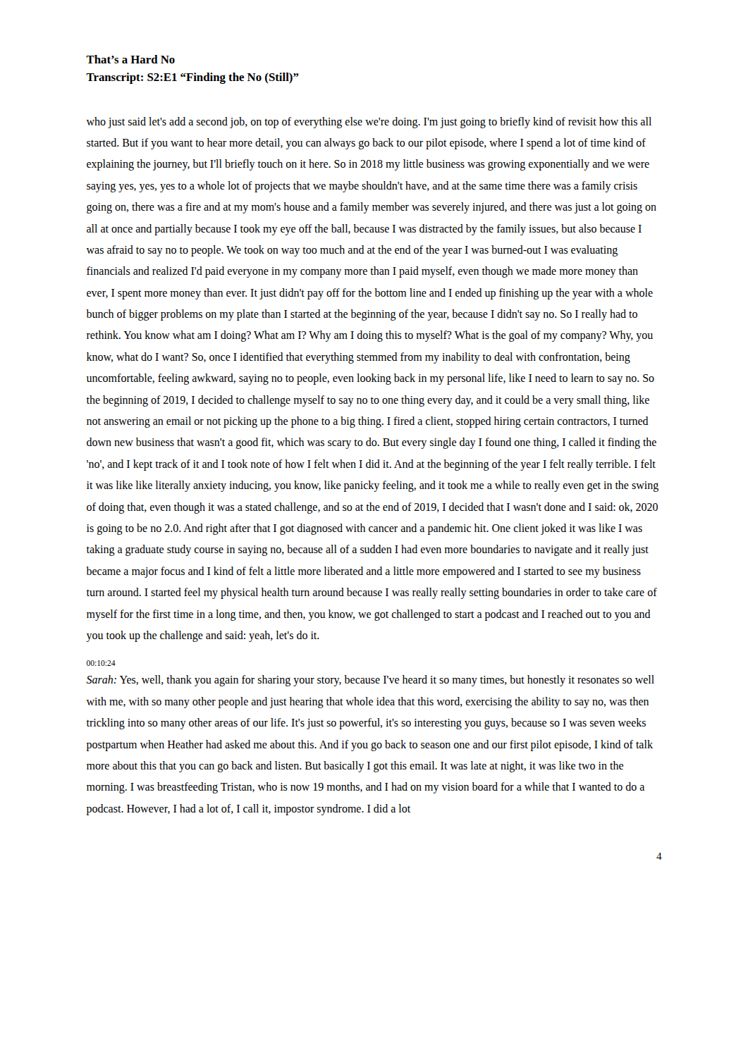That’s a Hard No
Transcript: S2:E1 “Finding the No (Still)”
who just said let's add a second job, on top of everything else we're doing. I'm just going to briefly kind of revisit how this all started. But if you want to hear more detail, you can always go back to our pilot episode, where I spend a lot of time kind of explaining the journey, but I'll briefly touch on it here. So in 2018 my little business was growing exponentially and we were saying yes, yes, yes to a whole lot of projects that we maybe shouldn't have, and at the same time there was a family crisis going on, there was a fire and at my mom's house and a family member was severely injured, and there was just a lot going on all at once and partially because I took my eye off the ball, because I was distracted by the family issues, but also because I was afraid to say no to people. We took on way too much and at the end of the year I was burned-out I was evaluating financials and realized I'd paid everyone in my company more than I paid myself, even though we made more money than ever, I spent more money than ever. It just didn't pay off for the bottom line and I ended up finishing up the year with a whole bunch of bigger problems on my plate than I started at the beginning of the year, because I didn't say no. So I really had to rethink. You know what am I doing? What am I? Why am I doing this to myself? What is the goal of my company? Why, you know, what do I want? So, once I identified that everything stemmed from my inability to deal with confrontation, being uncomfortable, feeling awkward, saying no to people, even looking back in my personal life, like I need to learn to say no. So the beginning of 2019, I decided to challenge myself to say no to one thing every day, and it could be a very small thing, like not answering an email or not picking up the phone to a big thing. I fired a client, stopped hiring certain contractors, I turned down new business that wasn't a good fit, which was scary to do. But every single day I found one thing, I called it finding the 'no', and I kept track of it and I took note of how I felt when I did it. And at the beginning of the year I felt really terrible. I felt it was like like literally anxiety inducing, you know, like panicky feeling, and it took me a while to really even get in the swing of doing that, even though it was a stated challenge, and so at the end of 2019, I decided that I wasn't done and I said: ok, 2020 is going to be no 2.0. And right after that I got diagnosed with cancer and a pandemic hit. One client joked it was like I was taking a graduate study course in saying no, because all of a sudden I had even more boundaries to navigate and it really just became a major focus and I kind of felt a little more liberated and a little more empowered and I started to see my business turn around. I started feel my physical health turn around because I was really really setting boundaries in order to take care of myself for the first time in a long time, and then, you know, we got challenged to start a podcast and I reached out to you and you took up the challenge and said: yeah, let's do it.
00:10:24
Sarah: Yes, well, thank you again for sharing your story, because I've heard it so many times, but honestly it resonates so well with me, with so many other people and just hearing that whole idea that this word, exercising the ability to say no, was then trickling into so many other areas of our life. It's just so powerful, it's so interesting you guys, because so I was seven weeks postpartum when Heather had asked me about this. And if you go back to season one and our first pilot episode, I kind of talk more about this that you can go back and listen. But basically I got this email. It was late at night, it was like two in the morning. I was breastfeeding Tristan, who is now 19 months, and I had on my vision board for a while that I wanted to do a podcast. However, I had a lot of, I call it, impostor syndrome. I did a lot
4